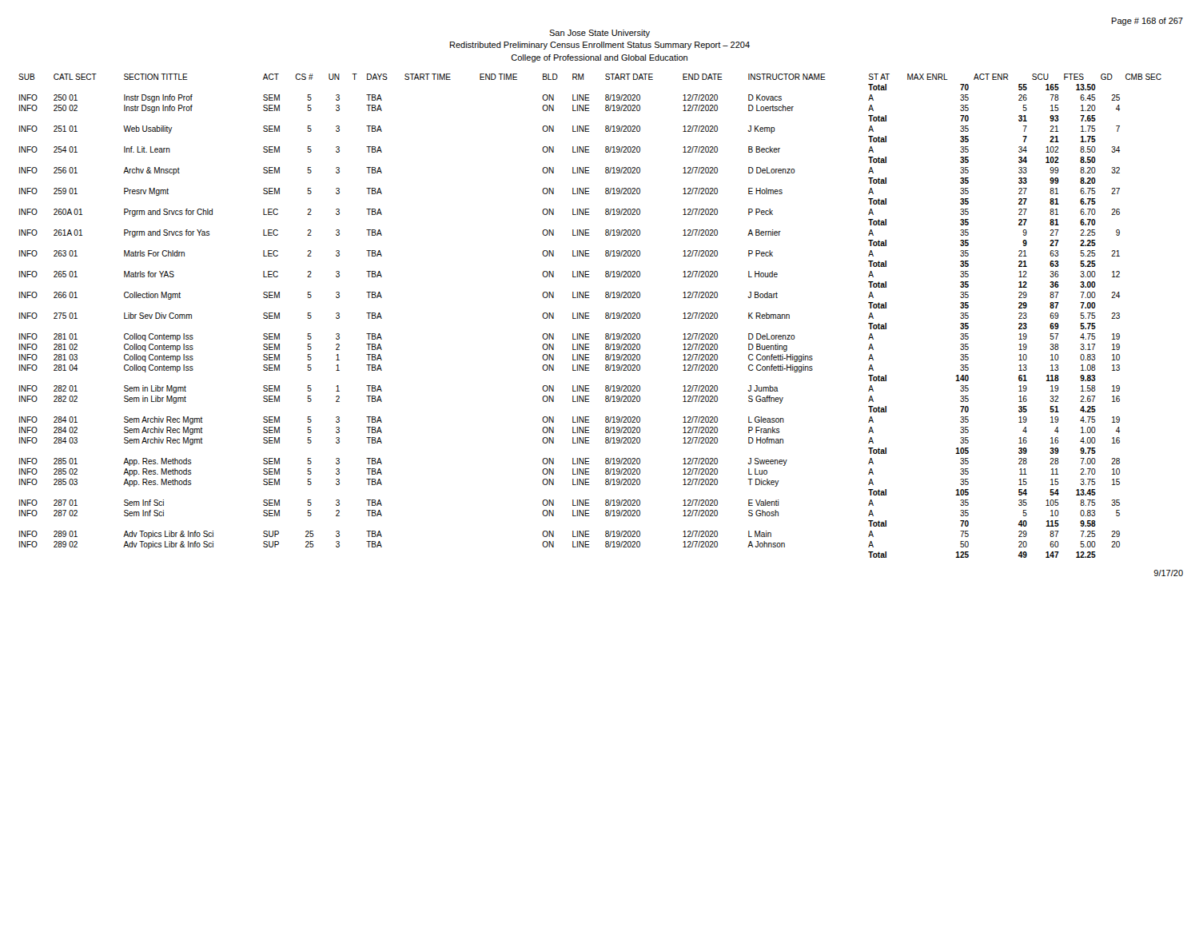Page # 168 of 267
San Jose State University
Redistributed Preliminary Census Enrollment Status Summary Report – 2204
College of Professional and Global Education
| SUB | CATL SECT | SECTION TITTLE | ACT | CS # | UN | T | DAYS | START TIME | END TIME | BLD | RM | START DATE | END DATE | INSTRUCTOR NAME | ST AT | MAX ENRL | ACT ENR | SCU | FTES | GD | CMB SEC |
| --- | --- | --- | --- | --- | --- | --- | --- | --- | --- | --- | --- | --- | --- | --- | --- | --- | --- | --- | --- | --- | --- |
| | Total | 70 | 55 | 165 | 13.50 | | |
| INFO | 250 01 | Instr Dsgn Info Prof | SEM | 5 | 3 | | TBA | | | ON | LINE | 8/19/2020 | 12/7/2020 | D Kovacs | A | 35 | 26 | 78 | 6.45 | 25 | |
| INFO | 250 02 | Instr Dsgn Info Prof | SEM | 5 | 3 | | TBA | | | ON | LINE | 8/19/2020 | 12/7/2020 | D Loertscher | A | 35 | 5 | 15 | 1.20 | 4 | |
| | Total | 70 | 31 | 93 | 7.65 | | |
| INFO | 251 01 | Web Usability | SEM | 5 | 3 | | TBA | | | ON | LINE | 8/19/2020 | 12/7/2020 | J Kemp | A | 35 | 7 | 21 | 1.75 | 7 | |
| | Total | 35 | 7 | 21 | 1.75 | | |
| INFO | 254 01 | Inf. Lit. Learn | SEM | 5 | 3 | | TBA | | | ON | LINE | 8/19/2020 | 12/7/2020 | B Becker | A | 35 | 34 | 102 | 8.50 | 34 | |
| | Total | 35 | 34 | 102 | 8.50 | | |
| INFO | 256 01 | Archv & Mnscpt | SEM | 5 | 3 | | TBA | | | ON | LINE | 8/19/2020 | 12/7/2020 | D DeLorenzo | A | 35 | 33 | 99 | 8.20 | 32 | |
| | Total | 35 | 33 | 99 | 8.20 | | |
| INFO | 259 01 | Presrv Mgmt | SEM | 5 | 3 | | TBA | | | ON | LINE | 8/19/2020 | 12/7/2020 | E Holmes | A | 35 | 27 | 81 | 6.75 | 27 | |
| | Total | 35 | 27 | 81 | 6.75 | | |
| INFO | 260A 01 | Prgrm and Srvcs for Chld | LEC | 2 | 3 | | TBA | | | ON | LINE | 8/19/2020 | 12/7/2020 | P Peck | A | 35 | 27 | 81 | 6.70 | 26 | |
| | Total | 35 | 27 | 81 | 6.70 | | |
| INFO | 261A 01 | Prgrm and Srvcs for Yas | LEC | 2 | 3 | | TBA | | | ON | LINE | 8/19/2020 | 12/7/2020 | A Bernier | A | 35 | 9 | 27 | 2.25 | 9 | |
| | Total | 35 | 9 | 27 | 2.25 | | |
| INFO | 263 01 | Matrls For Chldrn | LEC | 2 | 3 | | TBA | | | ON | LINE | 8/19/2020 | 12/7/2020 | P Peck | A | 35 | 21 | 63 | 5.25 | 21 | |
| | Total | 35 | 21 | 63 | 5.25 | | |
| INFO | 265 01 | Matrls for YAS | LEC | 2 | 3 | | TBA | | | ON | LINE | 8/19/2020 | 12/7/2020 | L Houde | A | 35 | 12 | 36 | 3.00 | 12 | |
| | Total | 35 | 12 | 36 | 3.00 | | |
| INFO | 266 01 | Collection Mgmt | SEM | 5 | 3 | | TBA | | | ON | LINE | 8/19/2020 | 12/7/2020 | J Bodart | A | 35 | 29 | 87 | 7.00 | 24 | |
| | Total | 35 | 29 | 87 | 7.00 | | |
| INFO | 275 01 | Libr Sev Div Comm | SEM | 5 | 3 | | TBA | | | ON | LINE | 8/19/2020 | 12/7/2020 | K Rebmann | A | 35 | 23 | 69 | 5.75 | 23 | |
| | Total | 35 | 23 | 69 | 5.75 | | |
| INFO | 281 01 | Colloq Contemp Iss | SEM | 5 | 3 | | TBA | | | ON | LINE | 8/19/2020 | 12/7/2020 | D DeLorenzo | A | 35 | 19 | 57 | 4.75 | 19 | |
| INFO | 281 02 | Colloq Contemp Iss | SEM | 5 | 2 | | TBA | | | ON | LINE | 8/19/2020 | 12/7/2020 | D Buenting | A | 35 | 19 | 38 | 3.17 | 19 | |
| INFO | 281 03 | Colloq Contemp Iss | SEM | 5 | 1 | | TBA | | | ON | LINE | 8/19/2020 | 12/7/2020 | C Confetti-Higgins | A | 35 | 10 | 10 | 0.83 | 10 | |
| INFO | 281 04 | Colloq Contemp Iss | SEM | 5 | 1 | | TBA | | | ON | LINE | 8/19/2020 | 12/7/2020 | C Confetti-Higgins | A | 35 | 13 | 13 | 1.08 | 13 | |
| | Total | 140 | 61 | 118 | 9.83 | | |
| INFO | 282 01 | Sem in Libr Mgmt | SEM | 5 | 1 | | TBA | | | ON | LINE | 8/19/2020 | 12/7/2020 | J Jumba | A | 35 | 19 | 19 | 1.58 | 19 | |
| INFO | 282 02 | Sem in Libr Mgmt | SEM | 5 | 2 | | TBA | | | ON | LINE | 8/19/2020 | 12/7/2020 | S Gaffney | A | 35 | 16 | 32 | 2.67 | 16 | |
| | Total | 70 | 35 | 51 | 4.25 | | |
| INFO | 284 01 | Sem Archiv Rec Mgmt | SEM | 5 | 3 | | TBA | | | ON | LINE | 8/19/2020 | 12/7/2020 | L Gleason | A | 35 | 19 | 19 | 4.75 | 19 | |
| INFO | 284 02 | Sem Archiv Rec Mgmt | SEM | 5 | 3 | | TBA | | | ON | LINE | 8/19/2020 | 12/7/2020 | P Franks | A | 35 | 4 | 4 | 1.00 | 4 | |
| INFO | 284 03 | Sem Archiv Rec Mgmt | SEM | 5 | 3 | | TBA | | | ON | LINE | 8/19/2020 | 12/7/2020 | D Hofman | A | 35 | 16 | 16 | 4.00 | 16 | |
| | Total | 105 | 39 | 39 | 9.75 | | |
| INFO | 285 01 | App. Res. Methods | SEM | 5 | 3 | | TBA | | | ON | LINE | 8/19/2020 | 12/7/2020 | J Sweeney | A | 35 | 28 | 28 | 7.00 | 28 | |
| INFO | 285 02 | App. Res. Methods | SEM | 5 | 3 | | TBA | | | ON | LINE | 8/19/2020 | 12/7/2020 | L Luo | A | 35 | 11 | 11 | 2.70 | 10 | |
| INFO | 285 03 | App. Res. Methods | SEM | 5 | 3 | | TBA | | | ON | LINE | 8/19/2020 | 12/7/2020 | T Dickey | A | 35 | 15 | 15 | 3.75 | 15 | |
| | Total | 105 | 54 | 54 | 13.45 | | |
| INFO | 287 01 | Sem Inf Sci | SEM | 5 | 3 | | TBA | | | ON | LINE | 8/19/2020 | 12/7/2020 | E Valenti | A | 35 | 35 | 105 | 8.75 | 35 | |
| INFO | 287 02 | Sem Inf Sci | SEM | 5 | 2 | | TBA | | | ON | LINE | 8/19/2020 | 12/7/2020 | S Ghosh | A | 35 | 5 | 10 | 0.83 | 5 | |
| | Total | 70 | 40 | 115 | 9.58 | | |
| INFO | 289 01 | Adv Topics Libr & Info Sci | SUP | 25 | 3 | | TBA | | | ON | LINE | 8/19/2020 | 12/7/2020 | L Main | A | 75 | 29 | 87 | 7.25 | 29 | |
| INFO | 289 02 | Adv Topics Libr & Info Sci | SUP | 25 | 3 | | TBA | | | ON | LINE | 8/19/2020 | 12/7/2020 | A Johnson | A | 50 | 20 | 60 | 5.00 | 20 | |
| | Total | 125 | 49 | 147 | 12.25 | | |
9/17/20